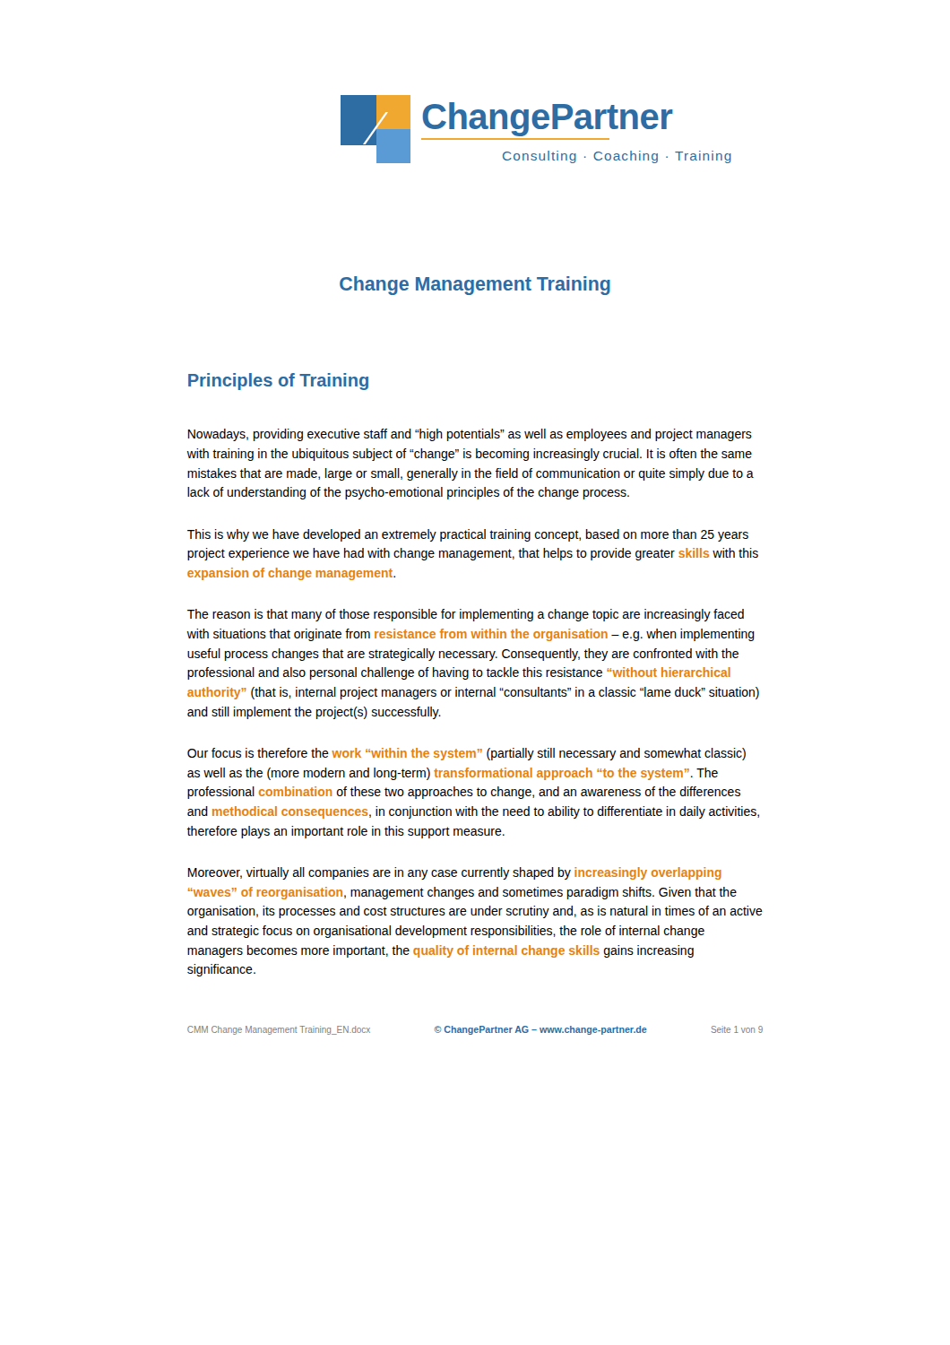⁄
Change Partner
Consulting · Coaching · Training
Change Management Training
Principles of Training
Nowadays, providing executive staff and “high potentials” as well as employees and project managers with training in the ubiquitous subject of “change” is becoming increasingly crucial. It is often the same mistakes that are made, large or small, generally in the field of communication or quite simply due to a lack of understanding of the psycho-emotional principles of the change process.
This is why we have developed an extremely practical training concept, based on more than 25 years project experience we have had with change management, that helps to provide greater skills with this expansion of change management.
The reason is that many of those responsible for implementing a change topic are increasingly faced with situations that originate from resistance from within the organisation – e.g. when implementing useful process changes that are strategically necessary. Consequently, they are confronted with the professional and also personal challenge of having to tackle this resistance “without hierarchical authority” (that is, internal project managers or internal “consultants” in a classic “lame duck” situation) and still implement the project(s) successfully.
Our focus is therefore the work “within the system” (partially still necessary and somewhat classic) as well as the (more modern and long-term) transformational approach “to the system”. The professional combination of these two approaches to change, and an awareness of the differences and methodical consequences, in conjunction with the need to ability to differentiate in daily activities, therefore plays an important role in this support measure.
Moreover, virtually all companies are in any case currently shaped by increasingly overlapping “waves” of reorganisation, management changes and sometimes paradigm shifts. Given that the organisation, its processes and cost structures are under scrutiny and, as is natural in times of an active and strategic focus on organisational development responsibilities, the role of internal change managers becomes more important, the quality of internal change skills gains increasing significance.
CMM Change Management Training_EN.docx
© ChangePartner AG – www.change-partner.de
Seite 1 von 9